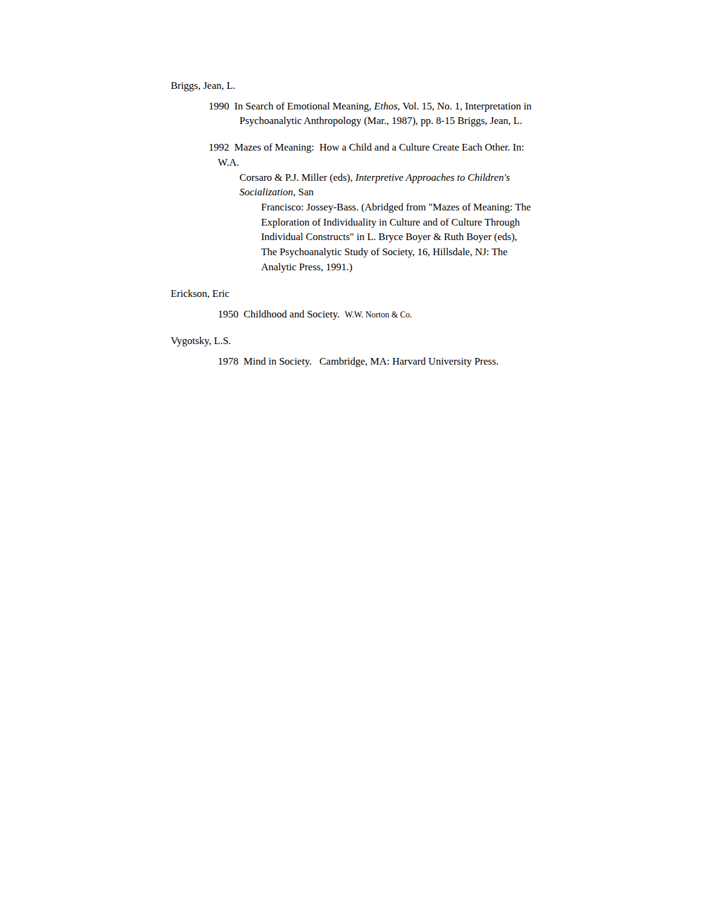Briggs, Jean, L.
1990 In Search of Emotional Meaning, Ethos, Vol. 15, No. 1, Interpretation in Psychoanalytic Anthropology (Mar., 1987), pp. 8-15 Briggs, Jean, L.
1992 Mazes of Meaning: How a Child and a Culture Create Each Other. In: W.A. Corsaro & P.J. Miller (eds), Interpretive Approaches to Children's Socialization, San Francisco: Jossey-Bass. (Abridged from "Mazes of Meaning: The Exploration of Individuality in Culture and of Culture Through Individual Constructs" in L. Bryce Boyer & Ruth Boyer (eds), The Psychoanalytic Study of Society, 16, Hillsdale, NJ: The Analytic Press, 1991.)
Erickson, Eric
1950 Childhood and Society. W.W. Norton & Co.
Vygotsky, L.S.
1978 Mind in Society. Cambridge, MA: Harvard University Press.